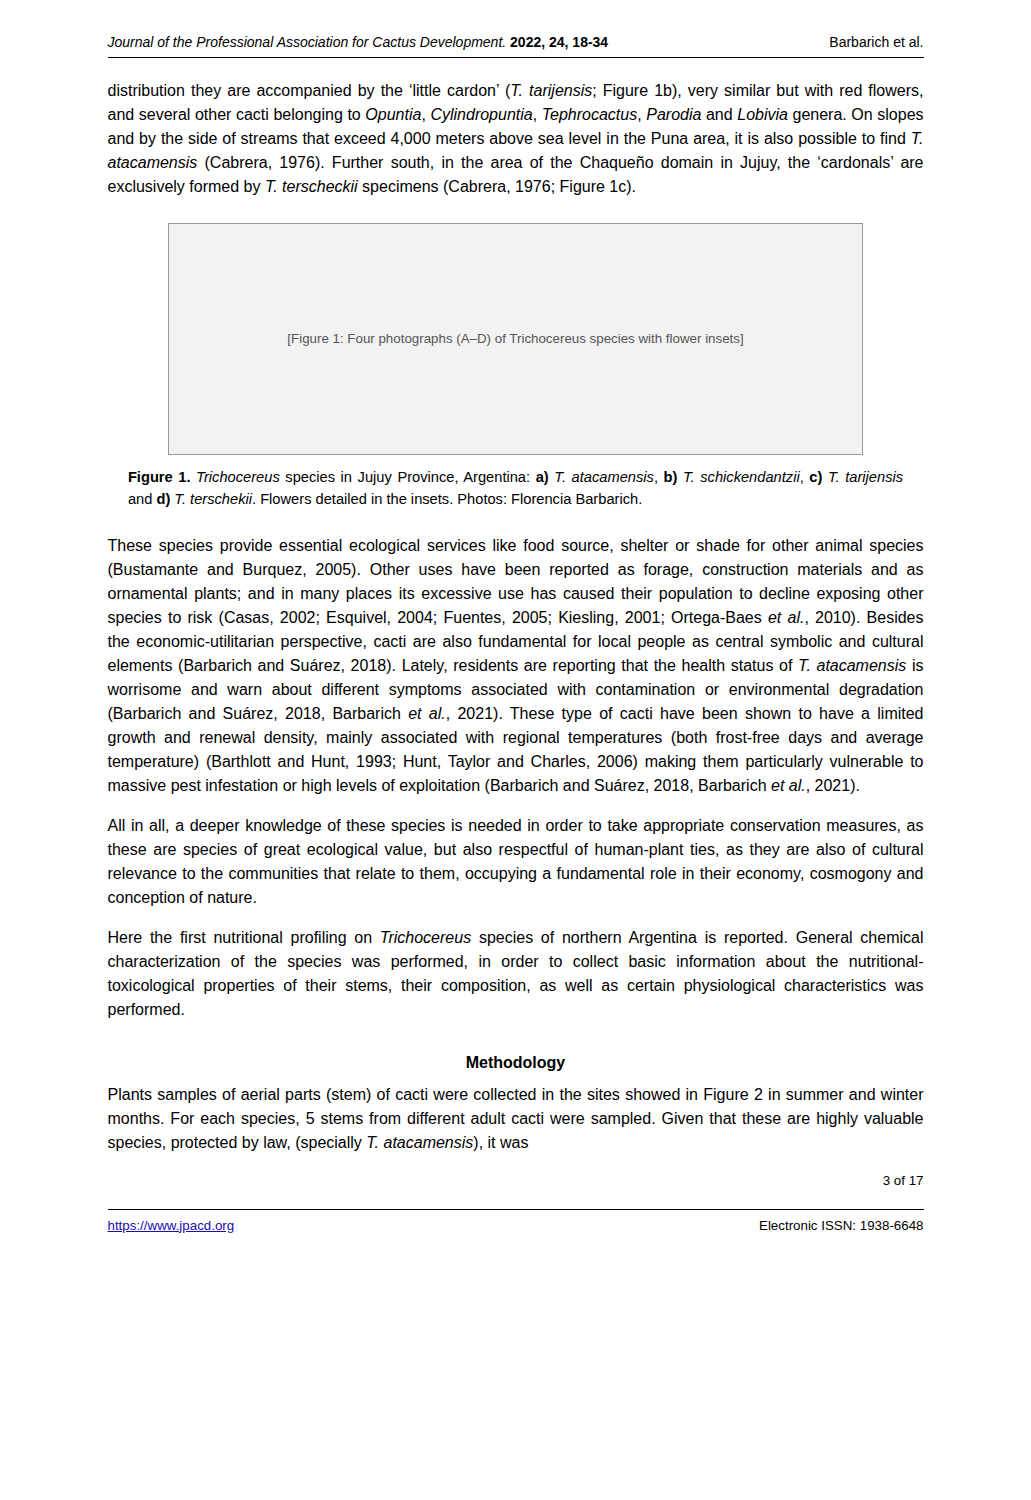Journal of the Professional Association for Cactus Development. 2022, 24, 18-34
Barbarich et al.
distribution they are accompanied by the ‘little cardon’ (T. tarijensis; Figure 1b), very similar but with red flowers, and several other cacti belonging to Opuntia, Cylindropuntia, Tephrocactus, Parodia and Lobivia genera. On slopes and by the side of streams that exceed 4,000 meters above sea level in the Puna area, it is also possible to find T. atacamensis (Cabrera, 1976). Further south, in the area of the Chaqueño domain in Jujuy, the ‘cardonals’ are exclusively formed by T. terscheckii specimens (Cabrera, 1976; Figure 1c).
[Figure 1: Four photographs (A–D) of Trichocereus species with flower insets]
Figure 1. Trichocereus species in Jujuy Province, Argentina: a) T. atacamensis, b) T. schickendantzii, c) T. tarijensis and d) T. terschekii. Flowers detailed in the insets. Photos: Florencia Barbarich.
These species provide essential ecological services like food source, shelter or shade for other animal species (Bustamante and Burquez, 2005). Other uses have been reported as forage, construction materials and as ornamental plants; and in many places its excessive use has caused their population to decline exposing other species to risk (Casas, 2002; Esquivel, 2004; Fuentes, 2005; Kiesling, 2001; Ortega-Baes et al., 2010). Besides the economic-utilitarian perspective, cacti are also fundamental for local people as central symbolic and cultural elements (Barbarich and Suárez, 2018). Lately, residents are reporting that the health status of T. atacamensis is worrisome and warn about different symptoms associated with contamination or environmental degradation (Barbarich and Suárez, 2018, Barbarich et al., 2021). These type of cacti have been shown to have a limited growth and renewal density, mainly associated with regional temperatures (both frost-free days and average temperature) (Barthlott and Hunt, 1993; Hunt, Taylor and Charles, 2006) making them particularly vulnerable to massive pest infestation or high levels of exploitation (Barbarich and Suárez, 2018, Barbarich et al., 2021).
All in all, a deeper knowledge of these species is needed in order to take appropriate conservation measures, as these are species of great ecological value, but also respectful of human-plant ties, as they are also of cultural relevance to the communities that relate to them, occupying a fundamental role in their economy, cosmogony and conception of nature.
Here the first nutritional profiling on Trichocereus species of northern Argentina is reported. General chemical characterization of the species was performed, in order to collect basic information about the nutritional-toxicological properties of their stems, their composition, as well as certain physiological characteristics was performed.
Methodology
Plants samples of aerial parts (stem) of cacti were collected in the sites showed in Figure 2 in summer and winter months. For each species, 5 stems from different adult cacti were sampled. Given that these are highly valuable species, protected by law, (specially T. atacamensis), it was
3 of 17
https://www.jpacd.org
Electronic ISSN: 1938-6648